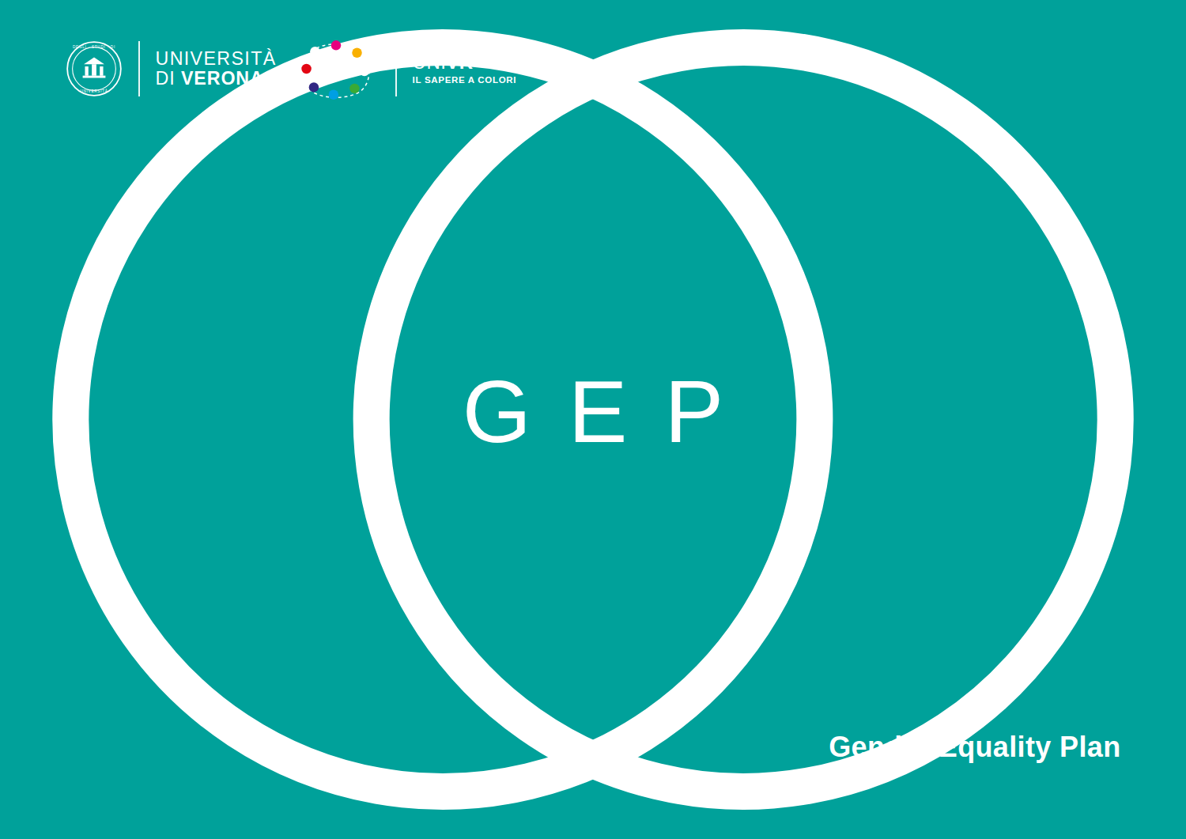DEGLI · STUDI · DI UNIVERSITÀ
Università
di Verona
UNI VR
Il sapere a colori
GEP
Gender Equality Plan